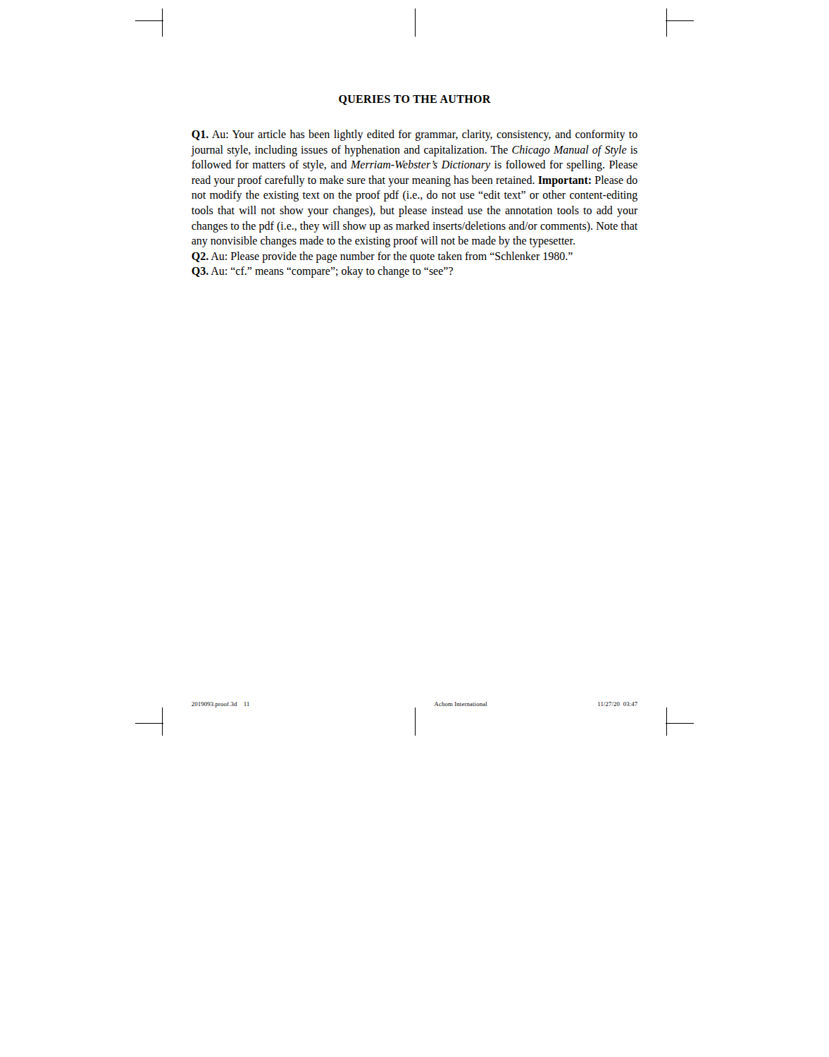QUERIES TO THE AUTHOR
Q1. Au: Your article has been lightly edited for grammar, clarity, consistency, and conformity to journal style, including issues of hyphenation and capitalization. The Chicago Manual of Style is followed for matters of style, and Merriam-Webster’s Dictionary is followed for spelling. Please read your proof carefully to make sure that your meaning has been retained. Important: Please do not modify the existing text on the proof pdf (i.e., do not use “edit text” or other content-editing tools that will not show your changes), but please instead use the annotation tools to add your changes to the pdf (i.e., they will show up as marked inserts/deletions and/or comments). Note that any nonvisible changes made to the existing proof will not be made by the typesetter.
Q2. Au: Please provide the page number for the quote taken from “Schlenker 1980.”
Q3. Au: “cf.” means “compare”; okay to change to “see”?
2019093.proof.3d 11 Achom International 11/27/20 03:47